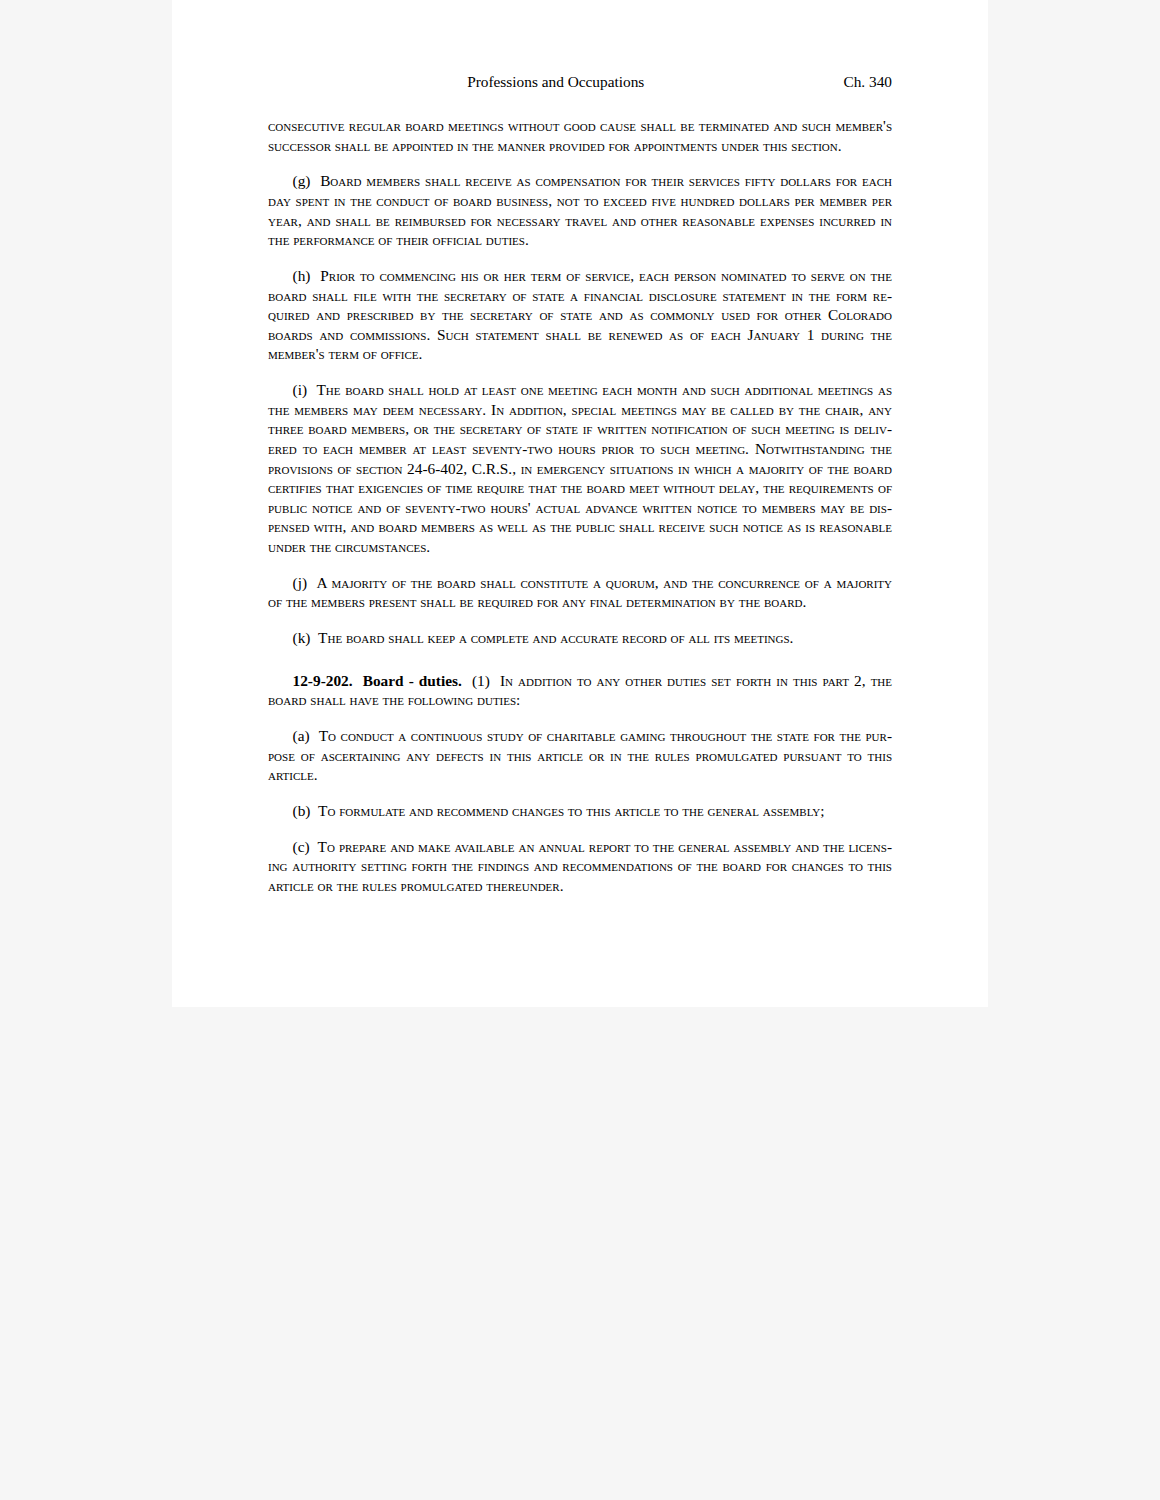Professions and Occupations
Ch. 340
consecutive regular board meetings without good cause shall be terminated and such member's successor shall be appointed in the manner provided for appointments under this section.
(g) Board members shall receive as compensation for their services fifty dollars for each day spent in the conduct of board business, not to exceed five hundred dollars per member per year, and shall be reimbursed for necessary travel and other reasonable expenses incurred in the performance of their official duties.
(h) Prior to commencing his or her term of service, each person nominated to serve on the board shall file with the secretary of state a financial disclosure statement in the form required and prescribed by the secretary of state and as commonly used for other Colorado boards and commissions. Such statement shall be renewed as of each January 1 during the member's term of office.
(i) The board shall hold at least one meeting each month and such additional meetings as the members may deem necessary. In addition, special meetings may be called by the chair, any three board members, or the secretary of state if written notification of such meeting is delivered to each member at least seventy-two hours prior to such meeting. Notwithstanding the provisions of section 24-6-402, C.R.S., in emergency situations in which a majority of the board certifies that exigencies of time require that the board meet without delay, the requirements of public notice and of seventy-two hours' actual advance written notice to members may be dispensed with, and board members as well as the public shall receive such notice as is reasonable under the circumstances.
(j) A majority of the board shall constitute a quorum, and the concurrence of a majority of the members present shall be required for any final determination by the board.
(k) The board shall keep a complete and accurate record of all its meetings.
12-9-202. Board - duties. (1) In addition to any other duties set forth in this part 2, the board shall have the following duties:
(a) To conduct a continuous study of charitable gaming throughout the state for the purpose of ascertaining any defects in this article or in the rules promulgated pursuant to this article.
(b) To formulate and recommend changes to this article to the general assembly;
(c) To prepare and make available an annual report to the general assembly and the licensing authority setting forth the findings and recommendations of the board for changes to this article or the rules promulgated thereunder.